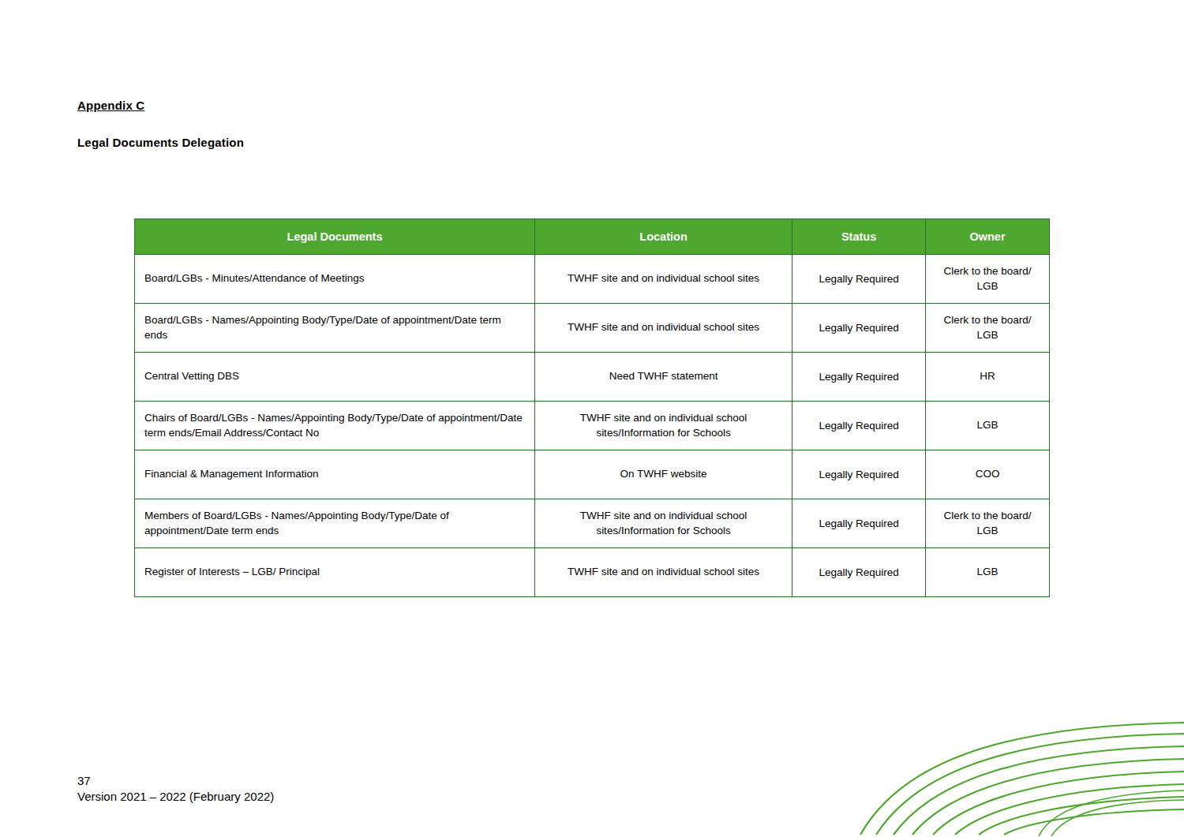Appendix C
Legal Documents Delegation
| Legal Documents | Location | Status | Owner |
| --- | --- | --- | --- |
| Board/LGBs - Minutes/Attendance of Meetings | TWHF site and on individual school sites | Legally Required | Clerk to the board/ LGB |
| Board/LGBs - Names/Appointing Body/Type/Date of appointment/Date term ends | TWHF site and on individual school sites | Legally Required | Clerk to the board/ LGB |
| Central Vetting DBS | Need TWHF statement | Legally Required | HR |
| Chairs of Board/LGBs - Names/Appointing Body/Type/Date of appointment/Date term ends/Email Address/Contact No | TWHF site and on individual school sites/Information for Schools | Legally Required | LGB |
| Financial & Management Information | On TWHF website | Legally Required | COO |
| Members of Board/LGBs - Names/Appointing Body/Type/Date of appointment/Date term ends | TWHF site and on individual school sites/Information for Schools | Legally Required | Clerk to the board/ LGB |
| Register of Interests – LGB/ Principal | TWHF site and on individual school sites | Legally Required | LGB |
37 Version 2021 – 2022 (February 2022)